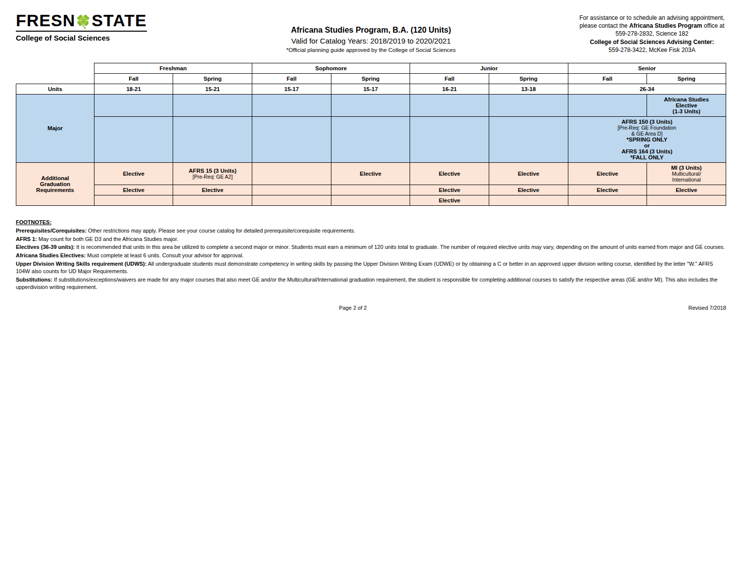FRESN🍀STATE
College of Social Sciences
Africana Studies Program, B.A. (120 Units)
Valid for Catalog Years: 2018/2019 to 2020/2021
*Official planning guide approved by the College of Social Sciences
For assistance or to schedule an advising appointment, please contact the Africana Studies Program office at 559-278-2832, Science 182
College of Social Sciences Advising Center:
559-278-3422, McKee Fisk 203A
| | Freshman | Sophomore | Junior | Senior |
| --- | --- | --- | --- | --- |
| | Fall | Spring | Fall | Spring | Fall | Spring | Fall | Spring |
| Units | 18-21 | 15-21 | 15-17 | 15-17 | 16-21 | 13-18 | 26-34 |
| Major | | | | | | | | Africana Studies Elective (1-3 Units) |
| | | | | | | AFRS 150 (3 Units) [Pre-Req: GE Foundation & GE Area D] *SPRING ONLY or AFRS 164 (3 Units) *FALL ONLY |
| Additional Graduation Requirements | Elective | AFRS 15 (3 Units) [Pre-Req: GE A2] | | Elective | Elective | Elective | Elective | MI (3 Units) Multicultural/ International |
| Elective | Elective | | | Elective | Elective | Elective | Elective |
| | | | | Elective | | | |
FOOTNOTES:
Prerequisites/Corequisites: Other restrictions may apply. Please see your course catalog for detailed prerequisite/corequisite requirements.
AFRS 1: May count for both GE D3 and the Africana Studies major.
Electives (36-39 units): It is recommended that units in this area be utilized to complete a second major or minor. Students must earn a minimum of 120 units total to graduate. The number of required elective units may vary, depending on the amount of units earned from major and GE courses.
Africana Studies Electives: Must complete at least 6 units. Consult your advisor for approval.
Upper Division Writing Skills requirement (UDWS): All undergraduate students must demonstrate competency in writing skills by passing the Upper Division Writing Exam (UDWE) or by obtaining a C or better in an approved upper division writing course, identified by the letter "W." AFRS 104W also counts for UD Major Requirements.
Substitutions: If substitutions/exceptions/waivers are made for any major courses that also meet GE and/or the Multicultural/International graduation requirement, the student is responsible for completing additional courses to satisfy the respective areas (GE and/or MI). This also includes the upperdivision writing requirement.
Page 2 of 2
Revised 7/2018